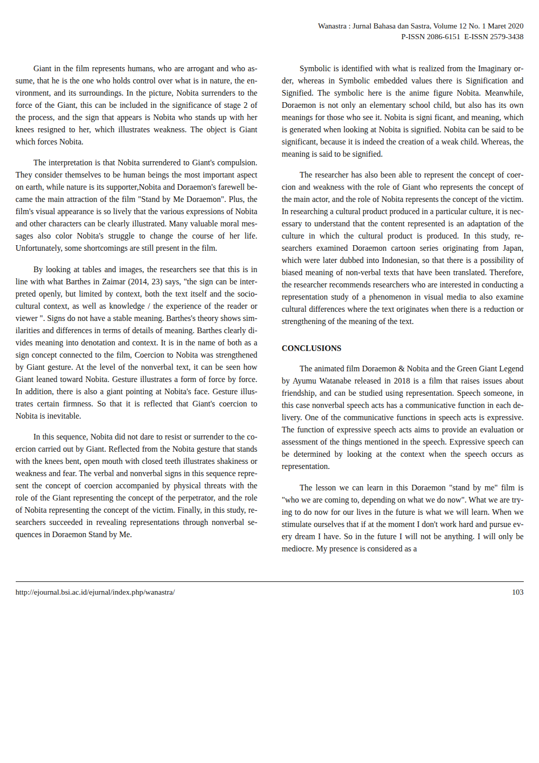Wanastra : Jurnal Bahasa dan Sastra, Volume 12 No. 1 Maret 2020 P-ISSN 2086-6151 E-ISSN 2579-3438
Giant in the film represents humans, who are arrogant and who assume, that he is the one who holds control over what is in nature, the environment, and its surroundings. In the picture, Nobita surrenders to the force of the Giant, this can be included in the significance of stage 2 of the process, and the sign that appears is Nobita who stands up with her knees resigned to her, which illustrates weakness. The object is Giant which forces Nobita.
The interpretation is that Nobita surrendered to Giant's compulsion. They consider themselves to be human beings the most important aspect on earth, while nature is its supporter,Nobita and Doraemon's farewell became the main attraction of the film "Stand by Me Doraemon". Plus, the film's visual appearance is so lively that the various expressions of Nobita and other characters can be clearly illustrated. Many valuable moral messages also color Nobita's struggle to change the course of her life. Unfortunately, some shortcomings are still present in the film.
By looking at tables and images, the researchers see that this is in line with what Barthes in Zaimar (2014, 23) says, "the sign can be interpreted openly, but limited by context, both the text itself and the socio-cultural context, as well as knowledge / the experience of the reader or viewer ". Signs do not have a stable meaning. Barthes's theory shows similarities and differences in terms of details of meaning. Barthes clearly divides meaning into denotation and context. It is in the name of both as a sign concept connected to the film, Coercion to Nobita was strengthened by Giant gesture. At the level of the nonverbal text, it can be seen how Giant leaned toward Nobita. Gesture illustrates a form of force by force. In addition, there is also a giant pointing at Nobita's face. Gesture illustrates certain firmness. So that it is reflected that Giant's coercion to Nobita is inevitable.
In this sequence, Nobita did not dare to resist or surrender to the coercion carried out by Giant. Reflected from the Nobita gesture that stands with the knees bent, open mouth with closed teeth illustrates shakiness or weakness and fear. The verbal and nonverbal signs in this sequence represent the concept of coercion accompanied by physical threats with the role of the Giant representing the concept of the perpetrator, and the role of Nobita representing the concept of the victim. Finally, in this study, researchers succeeded in revealing representations through nonverbal sequences in Doraemon Stand by Me.
Symbolic is identified with what is realized from the Imaginary order, whereas in Symbolic embedded values there is Signification and Signified. The symbolic here is the anime figure Nobita. Meanwhile, Doraemon is not only an elementary school child, but also has its own meanings for those who see it. Nobita is signi ficant, and meaning, which is generated when looking at Nobita is signified. Nobita can be said to be significant, because it is indeed the creation of a weak child. Whereas, the meaning is said to be signified.
The researcher has also been able to represent the concept of coercion and weakness with the role of Giant who represents the concept of the main actor, and the role of Nobita represents the concept of the victim. In researching a cultural product produced in a particular culture, it is necessary to understand that the content represented is an adaptation of the culture in which the cultural product is produced. In this study, researchers examined Doraemon cartoon series originating from Japan, which were later dubbed into Indonesian, so that there is a possibility of biased meaning of non-verbal texts that have been translated. Therefore, the researcher recommends researchers who are interested in conducting a representation study of a phenomenon in visual media to also examine cultural differences where the text originates when there is a reduction or strengthening of the meaning of the text.
CONCLUSIONS
The animated film Doraemon & Nobita and the Green Giant Legend by Ayumu Watanabe released in 2018 is a film that raises issues about friendship, and can be studied using representation. Speech someone, in this case nonverbal speech acts has a communicative function in each delivery. One of the communicative functions in speech acts is expressive. The function of expressive speech acts aims to provide an evaluation or assessment of the things mentioned in the speech. Expressive speech can be determined by looking at the context when the speech occurs as representation.
The lesson we can learn in this Doraemon "stand by me" film is "who we are coming to, depending on what we do now". What we are trying to do now for our lives in the future is what we will learn. When we stimulate ourselves that if at the moment I don't work hard and pursue every dream I have. So in the future I will not be anything. I will only be mediocre. My presence is considered as a
http://ejournal.bsi.ac.id/ejurnal/index.php/wanastra/ 103